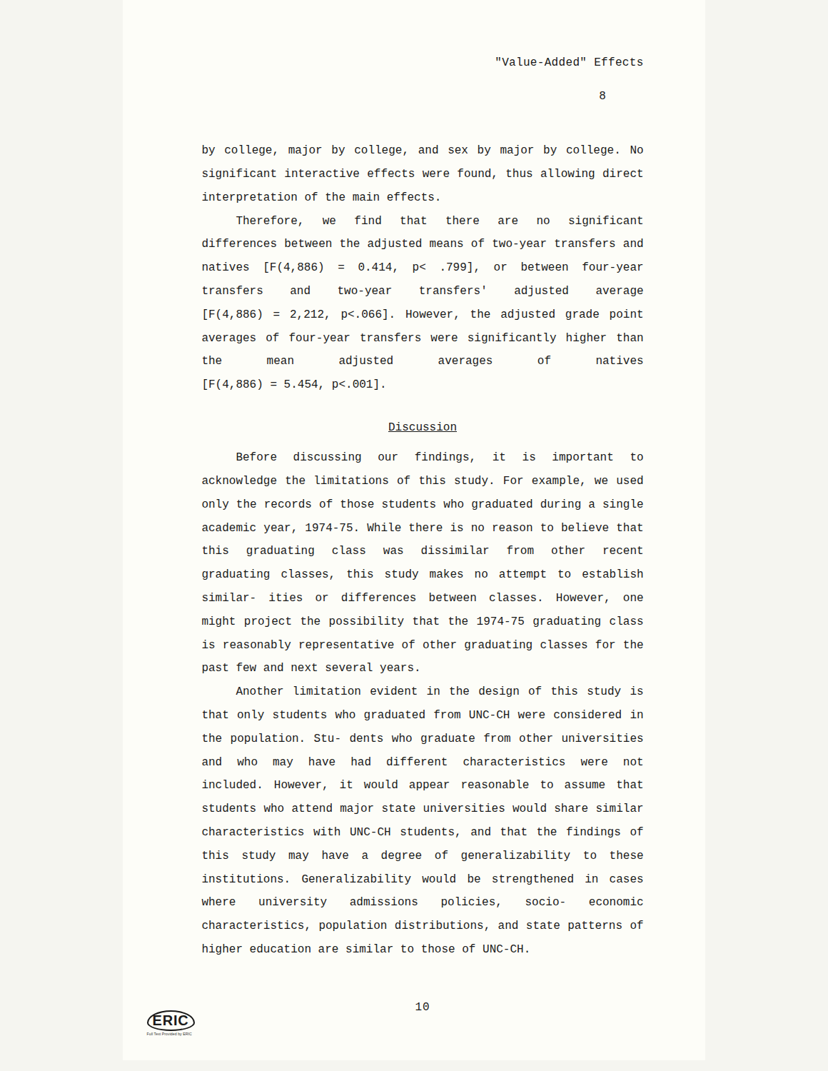"Value-Added" Effects
8
by college, major by college, and sex by major by college. No significant interactive effects were found, thus allowing direct interpretation of the main effects.
Therefore, we find that there are no significant differences between the adjusted means of two-year transfers and natives [F(4,886) = 0.414, p< .799], or between four-year transfers and two-year transfers' adjusted average [F(4,886) = 2,212, p<.066]. However, the adjusted grade point averages of four-year transfers were significantly higher than the mean adjusted averages of natives [F(4,886) = 5.454, p<.001].
Discussion
Before discussing our findings, it is important to acknowledge the limitations of this study. For example, we used only the records of those students who graduated during a single academic year, 1974-75. While there is no reason to believe that this graduating class was dissimilar from other recent graduating classes, this study makes no attempt to establish similar- ities or differences between classes. However, one might project the possibility that the 1974-75 graduating class is reasonably representative of other graduating classes for the past few and next several years.
Another limitation evident in the design of this study is that only students who graduated from UNC-CH were considered in the population. Stu- dents who graduate from other universities and who may have had different characteristics were not included. However, it would appear reasonable to assume that students who attend major state universities would share similar characteristics with UNC-CH students, and that the findings of this study may have a degree of generalizability to these institutions. Generalizability would be strengthened in cases where university admissions policies, socio- economic characteristics, population distributions, and state patterns of higher education are similar to those of UNC-CH.
10
ERIC Full Text Provided by ERIC